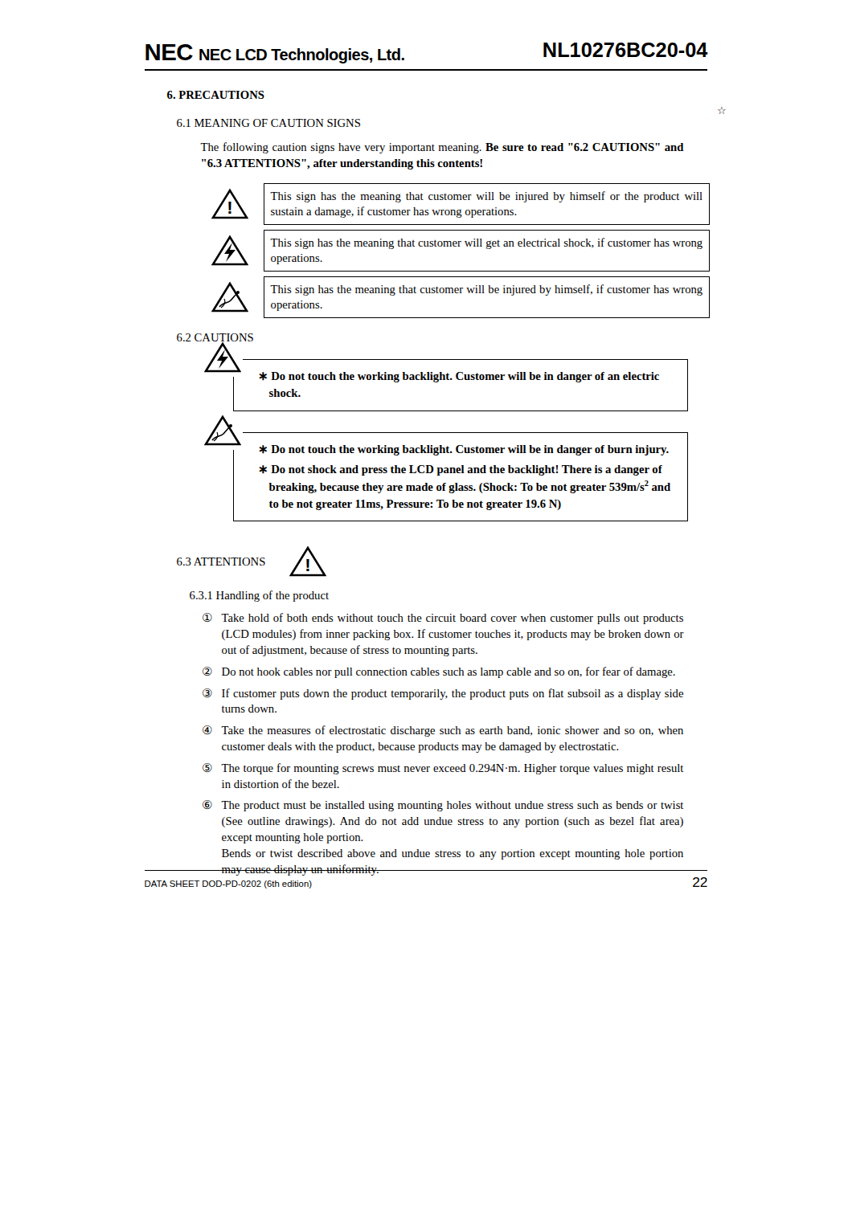NEC NEC LCD Technologies, Ltd.
NL10276BC20-04
☆
6. PRECAUTIONS
6.1 MEANING OF CAUTION SIGNS
The following caution signs have very important meaning. Be sure to read "6.2 CAUTIONS" and "6.3 ATTENTIONS", after understanding this contents!
| ! | This sign has the meaning that customer will be injured by himself or the product will sustain a damage, if customer has wrong operations. |
| | This sign has the meaning that customer will get an electrical shock, if customer has wrong operations. |
| | This sign has the meaning that customer will be injured by himself, if customer has wrong operations. |
6.2 CAUTIONS
∗ Do not touch the working backlight. Customer will be in danger of an electric shock.
∗ Do not touch the working backlight. Customer will be in danger of burn injury.
∗ Do not shock and press the LCD panel and the backlight! There is a danger of breaking, because they are made of glass. (Shock: To be not greater 539m/s2 and to be not greater 11ms, Pressure: To be not greater 19.6 N)
6.3 ATTENTIONS !
6.3.1 Handling of the product
Take hold of both ends without touch the circuit board cover when customer pulls out products (LCD modules) from inner packing box. If customer touches it, products may be broken down or out of adjustment, because of stress to mounting parts.
Do not hook cables nor pull connection cables such as lamp cable and so on, for fear of damage.
If customer puts down the product temporarily, the product puts on flat subsoil as a display side turns down.
Take the measures of electrostatic discharge such as earth band, ionic shower and so on, when customer deals with the product, because products may be damaged by electrostatic.
The torque for mounting screws must never exceed 0.294N·m. Higher torque values might result in distortion of the bezel.
The product must be installed using mounting holes without undue stress such as bends or twist (See outline drawings). And do not add undue stress to any portion (such as bezel flat area) except mounting hole portion.
Bends or twist described above and undue stress to any portion except mounting hole portion may cause display un-uniformity.
DATA SHEET DOD-PD-0202 (6th edition)
22